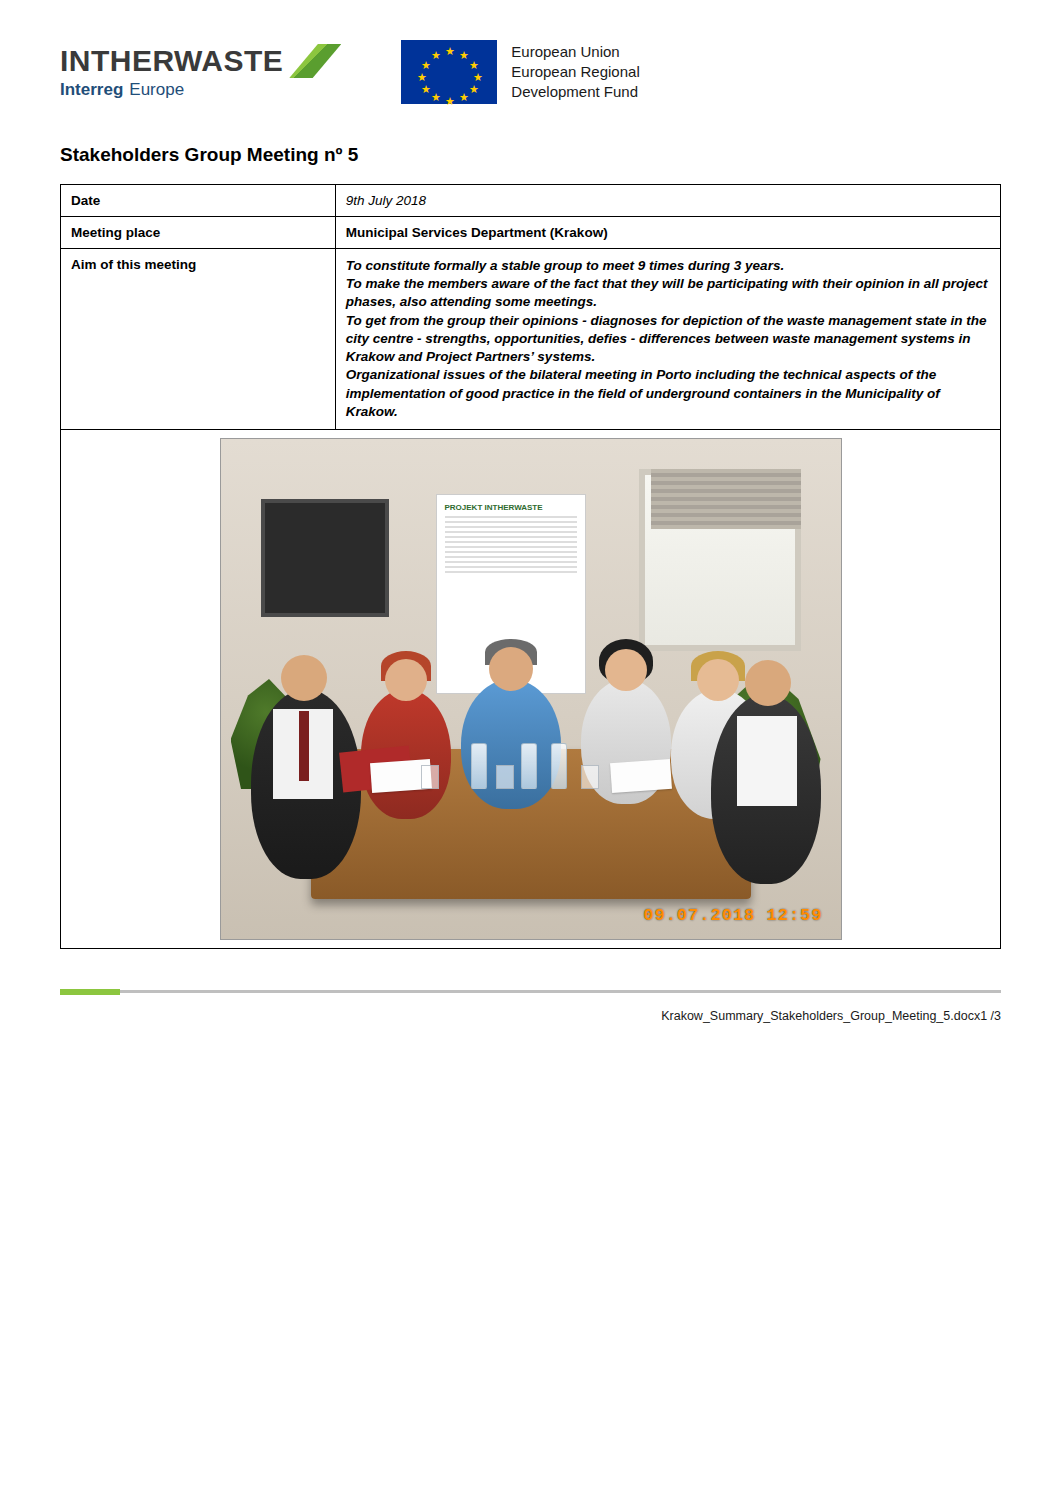INTHERWASTE
Interreg Europe
★ ★ ★ ★ ★ ★ ★ ★ ★ ★ ★ ★
European Union
European Regional
Development Fund
Stakeholders Group Meeting nº 5
| Date | 9th July 2018 |
| Meeting place | Municipal Services Department (Krakow) |
| Aim of this meeting | To constitute formally a stable group to meet 9 times during 3 years. To make the members aware of the fact that they will be participating with their opinion in all project phases, also attending some meetings. To get from the group their opinions - diagnoses for depiction of the waste management state in the city centre - strengths, opportunities, defies - differences between waste management systems in Krakow and Project Partners’ systems. Organizational issues of the bilateral meeting in Porto including the technical aspects of the implementation of good practice in the field of underground containers in the Municipality of Krakow. |
| PROJEKT INTHERWASTE 09.07.2018 12:59 |
Krakow_Summary_Stakeholders_Group_Meeting_5.docx1 /3